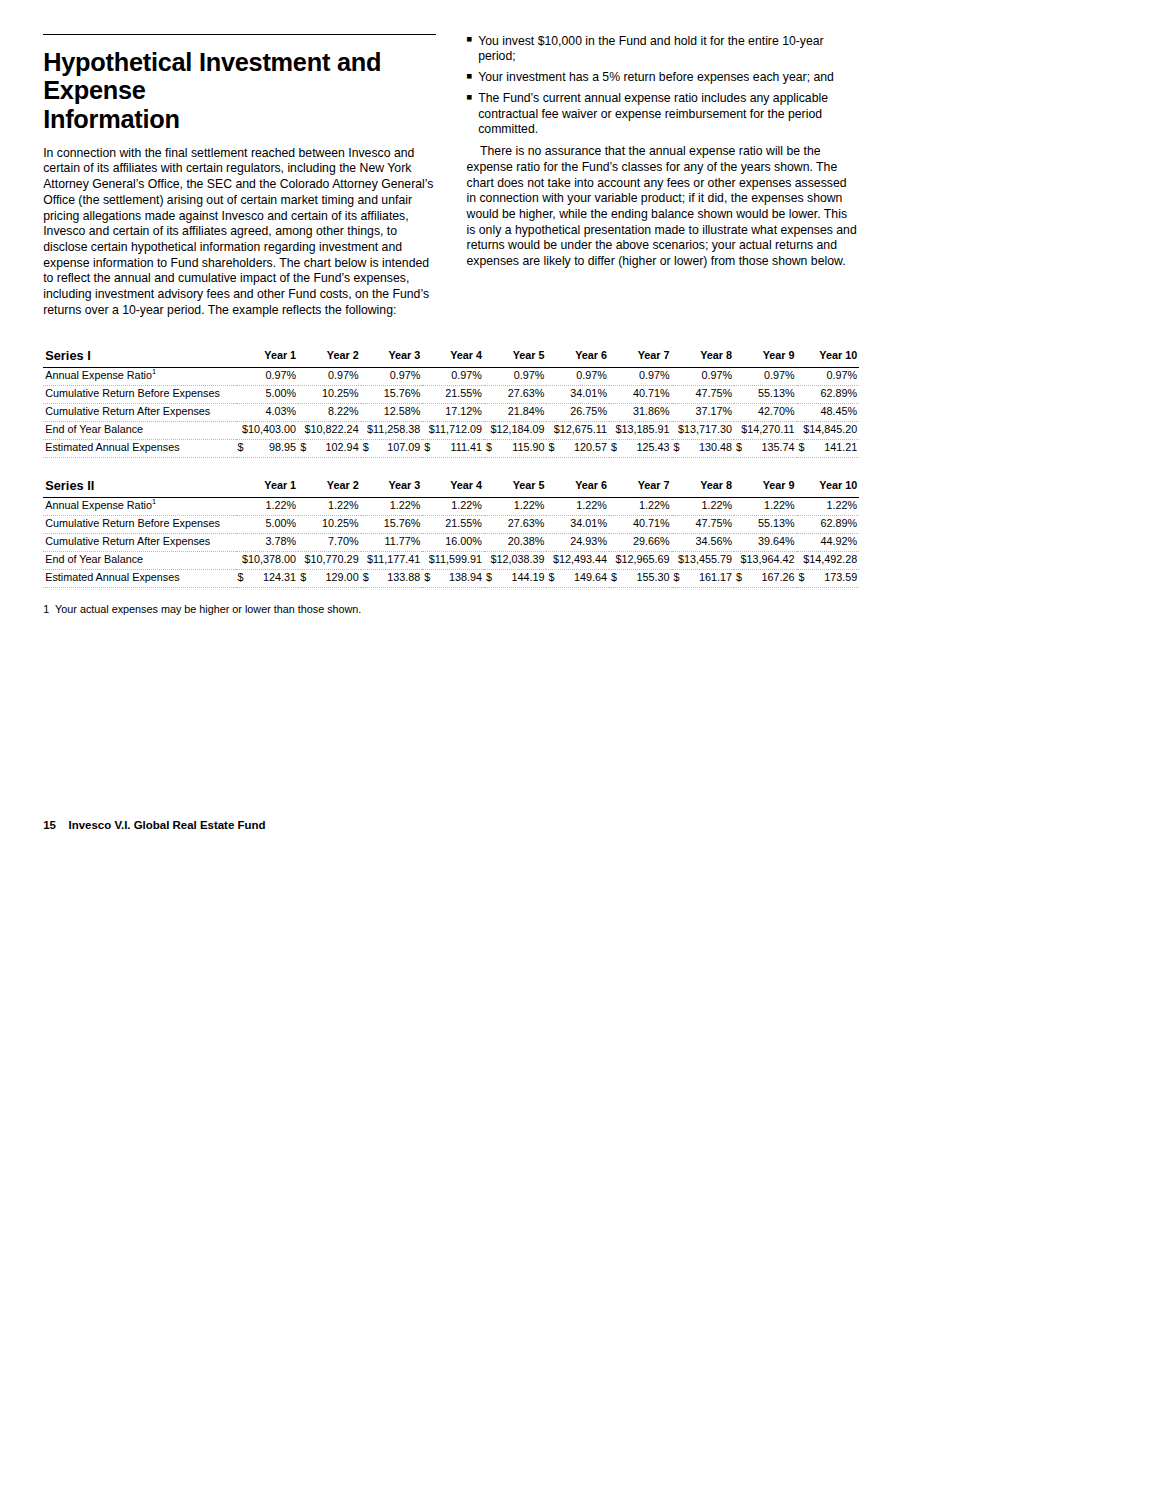Hypothetical Investment and Expense
Information
In connection with the final settlement reached between Invesco and certain of its affiliates with certain regulators, including the New York Attorney General’s Office, the SEC and the Colorado Attorney General’s Office (the settlement) arising out of certain market timing and unfair pricing allegations made against Invesco and certain of its affiliates, Invesco and certain of its affiliates agreed, among other things, to disclose certain hypothetical information regarding investment and expense information to Fund shareholders. The chart below is intended to reflect the annual and cumulative impact of the Fund’s expenses, including investment advisory fees and other Fund costs, on the Fund’s returns over a 10-year period. The example reflects the following:
You invest $10,000 in the Fund and hold it for the entire 10-year period;
Your investment has a 5% return before expenses each year; and
The Fund’s current annual expense ratio includes any applicable contractual fee waiver or expense reimbursement for the period committed.
There is no assurance that the annual expense ratio will be the expense ratio for the Fund’s classes for any of the years shown. The chart does not take into account any fees or other expenses assessed in connection with your variable product; if it did, the expenses shown would be higher, while the ending balance shown would be lower. This is only a hypothetical presentation made to illustrate what expenses and returns would be under the above scenarios; your actual returns and expenses are likely to differ (higher or lower) from those shown below.
| Series I | Year 1 | Year 2 | Year 3 | Year 4 | Year 5 | Year 6 | Year 7 | Year 8 | Year 9 | Year 10 |
| --- | --- | --- | --- | --- | --- | --- | --- | --- | --- | --- |
| Annual Expense Ratio 1 | 0.97% | 0.97% | 0.97% | 0.97% | 0.97% | 0.97% | 0.97% | 0.97% | 0.97% | 0.97% |
| Cumulative Return Before Expenses | 5.00% | 10.25% | 15.76% | 21.55% | 27.63% | 34.01% | 40.71% | 47.75% | 55.13% | 62.89% |
| Cumulative Return After Expenses | 4.03% | 8.22% | 12.58% | 17.12% | 21.84% | 26.75% | 31.86% | 37.17% | 42.70% | 48.45% |
| End of Year Balance | $10,403.00 | $10,822.24 | $11,258.38 | $11,712.09 | $12,184.09 | $12,675.11 | $13,185.91 | $13,717.30 | $14,270.11 | $14,845.20 |
| Estimated Annual Expenses | $ 98.95 | $ 102.94 | $ 107.09 | $ 111.41 | $ 115.90 | $ 120.57 | $ 125.43 | $ 130.48 | $ 135.74 | $ 141.21 |
| Series II | Year 1 | Year 2 | Year 3 | Year 4 | Year 5 | Year 6 | Year 7 | Year 8 | Year 9 | Year 10 |
| Annual Expense Ratio 1 | 1.22% | 1.22% | 1.22% | 1.22% | 1.22% | 1.22% | 1.22% | 1.22% | 1.22% | 1.22% |
| Cumulative Return Before Expenses | 5.00% | 10.25% | 15.76% | 21.55% | 27.63% | 34.01% | 40.71% | 47.75% | 55.13% | 62.89% |
| Cumulative Return After Expenses | 3.78% | 7.70% | 11.77% | 16.00% | 20.38% | 24.93% | 29.66% | 34.56% | 39.64% | 44.92% |
| End of Year Balance | $10,378.00 | $10,770.29 | $11,177.41 | $11,599.91 | $12,038.39 | $12,493.44 | $12,965.69 | $13,455.79 | $13,964.42 | $14,492.28 |
| Estimated Annual Expenses | $ 124.31 | $ 129.00 | $ 133.88 | $ 138.94 | $ 144.19 | $ 149.64 | $ 155.30 | $ 161.17 | $ 167.26 | $ 173.59 |
1 Your actual expenses may be higher or lower than those shown.
15 Invesco V.I. Global Real Estate Fund